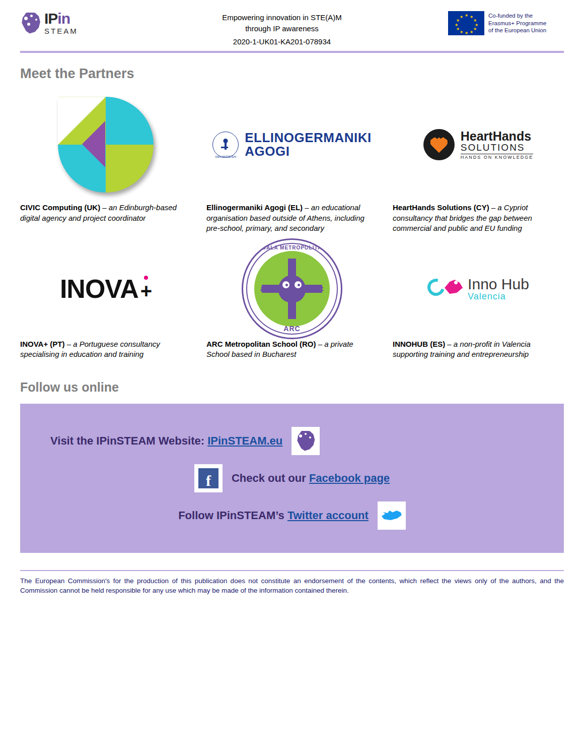IPin
STEAM
Empowering innovation in STE(A)M
through IP awareness
2020-1-UK01-KA201-078934
★ ★ ★ ★ ★ ★ ★ ★ ★ ★ ★ ★
Co-funded by the
Erasmus+ Programme
of the European Union
Meet the Partners
CIVIC Computing (UK) – an Edinburgh-based digital agency and project coordinator
ΑΙΕΝ ΑΡΙΣΤΕΥΕΙΝ
ELLINOGERMANIKI
AGOGI
Ellinogermaniki Agogi (EL) – an educational organisation based outside of Athens, including pre-school, primary, and secondary
HeartHands
SOLUTIONS
HANDS ON KNOWLEDGE
HeartHands Solutions (CY) – a Cypriot consultancy that bridges the gap between commercial and public and EU funding
INOVA +
INOVA+ (PT) – a Portuguese consultancy specialising in education and training
SCOALA METROPOLITANĂ
ac
ARC
ARC Metropolitan School (RO) – a private School based in Bucharest
Inno Hub
Valencia
INNOHUB (ES) – a non-profit in Valencia supporting training and entrepreneurship
Follow us online
Visit the IPinSTEAM Website: IPinSTEAM.eu
f Check out our Facebook page
Follow IPinSTEAM’s Twitter account
The European Commission's for the production of this publication does not constitute an endorsement of the contents, which reflect the views only of the authors, and the Commission cannot be held responsible for any use which may be made of the information contained therein.